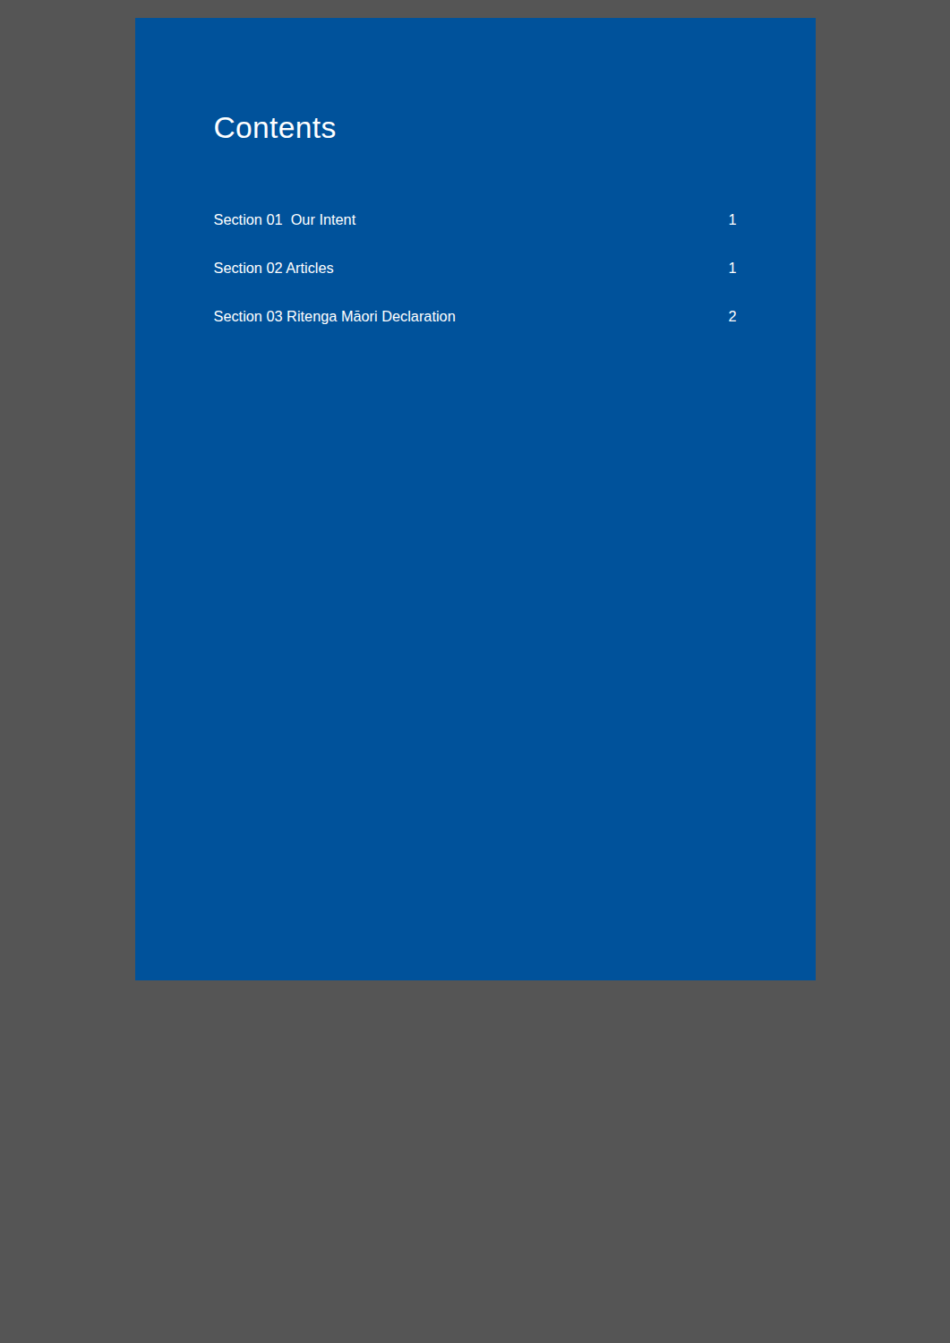Contents
Section 01 Our Intent 1
Section 02 Articles 1
Section 03 Ritenga Māori Declaration 2